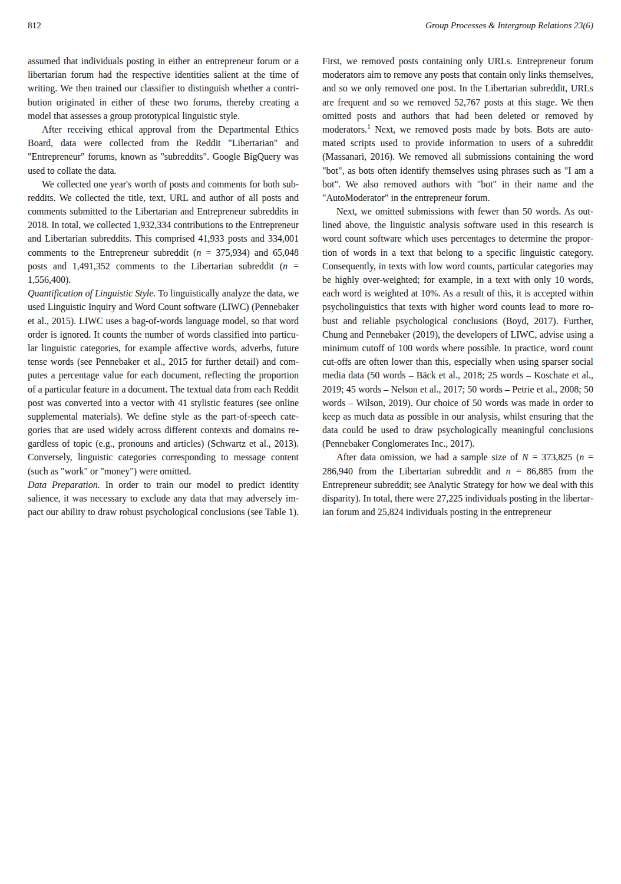812 Group Processes & Intergroup Relations 23(6)
assumed that individuals posting in either an entrepreneur forum or a libertarian forum had the respective identities salient at the time of writing. We then trained our classifier to distinguish whether a contribution originated in either of these two forums, thereby creating a model that assesses a group prototypical linguistic style.
After receiving ethical approval from the Departmental Ethics Board, data were collected from the Reddit "Libertarian" and "Entrepreneur" forums, known as "subreddits". Google BigQuery was used to collate the data.
We collected one year's worth of posts and comments for both subreddits. We collected the title, text, URL and author of all posts and comments submitted to the Libertarian and Entrepreneur subreddits in 2018. In total, we collected 1,932,334 contributions to the Entrepreneur and Libertarian subreddits. This comprised 41,933 posts and 334,001 comments to the Entrepreneur subreddit (n = 375,934) and 65,048 posts and 1,491,352 comments to the Libertarian subreddit (n = 1,556,400).
Quantification of Linguistic Style.
To linguistically analyze the data, we used Linguistic Inquiry and Word Count software (LIWC) (Pennebaker et al., 2015). LIWC uses a bag-of-words language model, so that word order is ignored. It counts the number of words classified into particular linguistic categories, for example affective words, adverbs, future tense words (see Pennebaker et al., 2015 for further detail) and computes a percentage value for each document, reflecting the proportion of a particular feature in a document. The textual data from each Reddit post was converted into a vector with 41 stylistic features (see online supplemental materials). We define style as the part-of-speech categories that are used widely across different contexts and domains regardless of topic (e.g., pronouns and articles) (Schwartz et al., 2013). Conversely, linguistic categories corresponding to message content (such as "work" or "money") were omitted.
Data Preparation.
In order to train our model to predict identity salience, it was necessary to exclude any data that may adversely impact our ability to draw robust psychological conclusions (see Table 1). First, we removed posts containing only URLs. Entrepreneur forum moderators aim to remove any posts that contain only links themselves, and so we only removed one post. In the Libertarian subreddit, URLs are frequent and so we removed 52,767 posts at this stage. We then omitted posts and authors that had been deleted or removed by moderators.1 Next, we removed posts made by bots. Bots are automated scripts used to provide information to users of a subreddit (Massanari, 2016). We removed all submissions containing the word "bot", as bots often identify themselves using phrases such as "I am a bot". We also removed authors with "bot" in their name and the "AutoModerator" in the entrepreneur forum.
Next, we omitted submissions with fewer than 50 words. As outlined above, the linguistic analysis software used in this research is word count software which uses percentages to determine the proportion of words in a text that belong to a specific linguistic category. Consequently, in texts with low word counts, particular categories may be highly over-weighted; for example, in a text with only 10 words, each word is weighted at 10%. As a result of this, it is accepted within psycholinguistics that texts with higher word counts lead to more robust and reliable psychological conclusions (Boyd, 2017). Further, Chung and Pennebaker (2019), the developers of LIWC, advise using a minimum cutoff of 100 words where possible. In practice, word count cut-offs are often lower than this, especially when using sparser social media data (50 words – Bäck et al., 2018; 25 words – Koschate et al., 2019; 45 words – Nelson et al., 2017; 50 words – Petrie et al., 2008; 50 words – Wilson, 2019). Our choice of 50 words was made in order to keep as much data as possible in our analysis, whilst ensuring that the data could be used to draw psychologically meaningful conclusions (Pennebaker Conglomerates Inc., 2017).
After data omission, we had a sample size of N = 373,825 (n = 286,940 from the Libertarian subreddit and n = 86,885 from the Entrepreneur subreddit; see Analytic Strategy for how we deal with this disparity). In total, there were 27,225 individuals posting in the libertarian forum and 25,824 individuals posting in the entrepreneur